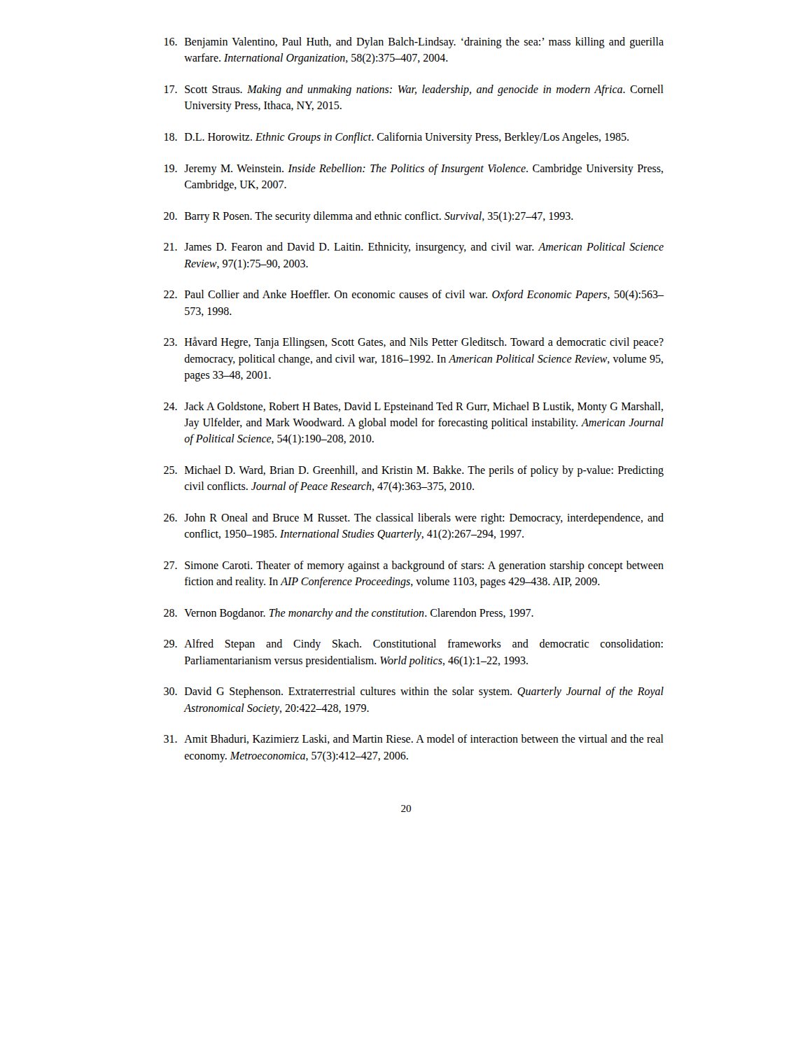Benjamin Valentino, Paul Huth, and Dylan Balch-Lindsay. ‘draining the sea:’ mass killing and guerilla warfare. International Organization, 58(2):375–407, 2004.
Scott Straus. Making and unmaking nations: War, leadership, and genocide in modern Africa. Cornell University Press, Ithaca, NY, 2015.
D.L. Horowitz. Ethnic Groups in Conflict. California University Press, Berkley/Los Angeles, 1985.
Jeremy M. Weinstein. Inside Rebellion: The Politics of Insurgent Violence. Cambridge University Press, Cambridge, UK, 2007.
Barry R Posen. The security dilemma and ethnic conflict. Survival, 35(1):27–47, 1993.
James D. Fearon and David D. Laitin. Ethnicity, insurgency, and civil war. American Political Science Review, 97(1):75–90, 2003.
Paul Collier and Anke Hoeffler. On economic causes of civil war. Oxford Economic Papers, 50(4):563–573, 1998.
Håvard Hegre, Tanja Ellingsen, Scott Gates, and Nils Petter Gleditsch. Toward a democratic civil peace? democracy, political change, and civil war, 1816–1992. In American Political Science Review, volume 95, pages 33–48, 2001.
Jack A Goldstone, Robert H Bates, David L Epsteinand Ted R Gurr, Michael B Lustik, Monty G Marshall, Jay Ulfelder, and Mark Woodward. A global model for forecasting political instability. American Journal of Political Science, 54(1):190–208, 2010.
Michael D. Ward, Brian D. Greenhill, and Kristin M. Bakke. The perils of policy by p-value: Predicting civil conflicts. Journal of Peace Research, 47(4):363–375, 2010.
John R Oneal and Bruce M Russet. The classical liberals were right: Democracy, interdependence, and conflict, 1950–1985. International Studies Quarterly, 41(2):267–294, 1997.
Simone Caroti. Theater of memory against a background of stars: A generation starship concept between fiction and reality. In AIP Conference Proceedings, volume 1103, pages 429–438. AIP, 2009.
Vernon Bogdanor. The monarchy and the constitution. Clarendon Press, 1997.
Alfred Stepan and Cindy Skach. Constitutional frameworks and democratic consolidation: Parliamentarianism versus presidentialism. World politics, 46(1):1–22, 1993.
David G Stephenson. Extraterrestrial cultures within the solar system. Quarterly Journal of the Royal Astronomical Society, 20:422–428, 1979.
Amit Bhaduri, Kazimierz Laski, and Martin Riese. A model of interaction between the virtual and the real economy. Metroeconomica, 57(3):412–427, 2006.
20